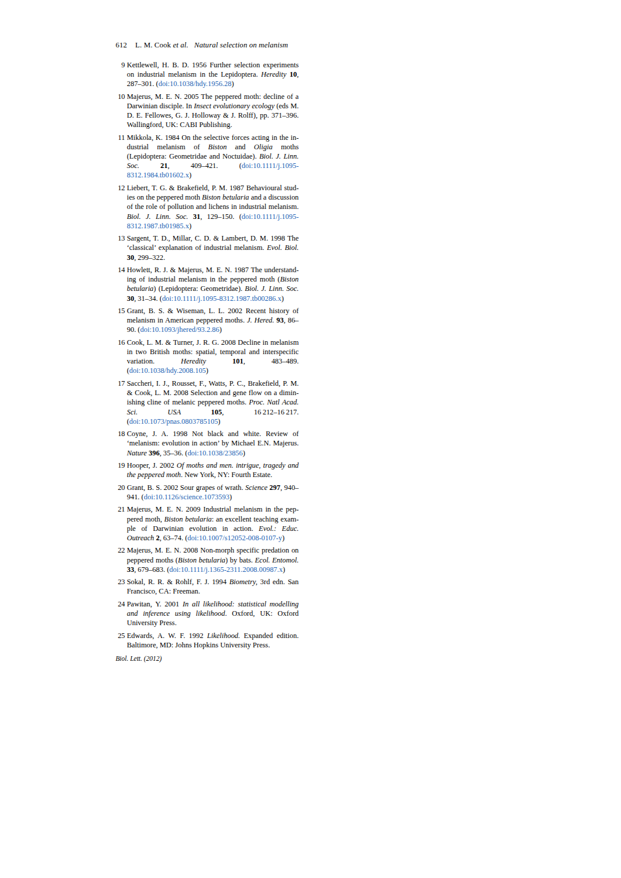612 L. M. Cook et al. Natural selection on melanism
9 Kettlewell, H. B. D. 1956 Further selection experiments on industrial melanism in the Lepidoptera. Heredity 10, 287–301. (doi:10.1038/hdy.1956.28)
10 Majerus, M. E. N. 2005 The peppered moth: decline of a Darwinian disciple. In Insect evolutionary ecology (eds M. D. E. Fellowes, G. J. Holloway & J. Rolff), pp. 371–396. Wallingford, UK: CABI Publishing.
11 Mikkola, K. 1984 On the selective forces acting in the industrial melanism of Biston and Oligia moths (Lepidoptera: Geometridae and Noctuidae). Biol. J. Linn. Soc. 21, 409–421. (doi:10.1111/j.1095-8312.1984.tb01602.x)
12 Liebert, T. G. & Brakefield, P. M. 1987 Behavioural studies on the peppered moth Biston betularia and a discussion of the role of pollution and lichens in industrial melanism. Biol. J. Linn. Soc. 31, 129–150. (doi:10.1111/j.1095-8312.1987.tb01985.x)
13 Sargent, T. D., Millar, C. D. & Lambert, D. M. 1998 The ‘classical’ explanation of industrial melanism. Evol. Biol. 30, 299–322.
14 Howlett, R. J. & Majerus, M. E. N. 1987 The understanding of industrial melanism in the peppered moth (Biston betularia) (Lepidoptera: Geometridae). Biol. J. Linn. Soc. 30, 31–34. (doi:10.1111/j.1095-8312.1987.tb00286.x)
15 Grant, B. S. & Wiseman, L. L. 2002 Recent history of melanism in American peppered moths. J. Hered. 93, 86–90. (doi:10.1093/jhered/93.2.86)
16 Cook, L. M. & Turner, J. R. G. 2008 Decline in melanism in two British moths: spatial, temporal and interspecific variation. Heredity 101, 483–489. (doi:10.1038/hdy.2008.105)
17 Saccheri, I. J., Rousset, F., Watts, P. C., Brakefield, P. M. & Cook, L. M. 2008 Selection and gene flow on a diminishing cline of melanic peppered moths. Proc. Natl Acad. Sci. USA 105, 16 212–16 217. (doi:10.1073/pnas.0803785105)
18 Coyne, J. A. 1998 Not black and white. Review of ‘melanism: evolution in action’ by Michael E.N. Majerus. Nature 396, 35–36. (doi:10.1038/23856)
19 Hooper, J. 2002 Of moths and men. intrigue, tragedy and the peppered moth. New York, NY: Fourth Estate.
20 Grant, B. S. 2002 Sour grapes of wrath. Science 297, 940–941. (doi:10.1126/science.1073593)
21 Majerus, M. E. N. 2009 Industrial melanism in the peppered moth, Biston betularia: an excellent teaching example of Darwinian evolution in action. Evol.: Educ. Outreach 2, 63–74. (doi:10.1007/s12052-008-0107-y)
22 Majerus, M. E. N. 2008 Non-morph specific predation on peppered moths (Biston betularia) by bats. Ecol. Entomol. 33, 679–683. (doi:10.1111/j.1365-2311.2008.00987.x)
23 Sokal, R. R. & Rohlf, F. J. 1994 Biometry, 3rd edn. San Francisco, CA: Freeman.
24 Pawitan, Y. 2001 In all likelihood: statistical modelling and inference using likelihood. Oxford, UK: Oxford University Press.
25 Edwards, A. W. F. 1992 Likelihood. Expanded edition. Baltimore, MD: Johns Hopkins University Press.
Biol. Lett. (2012)